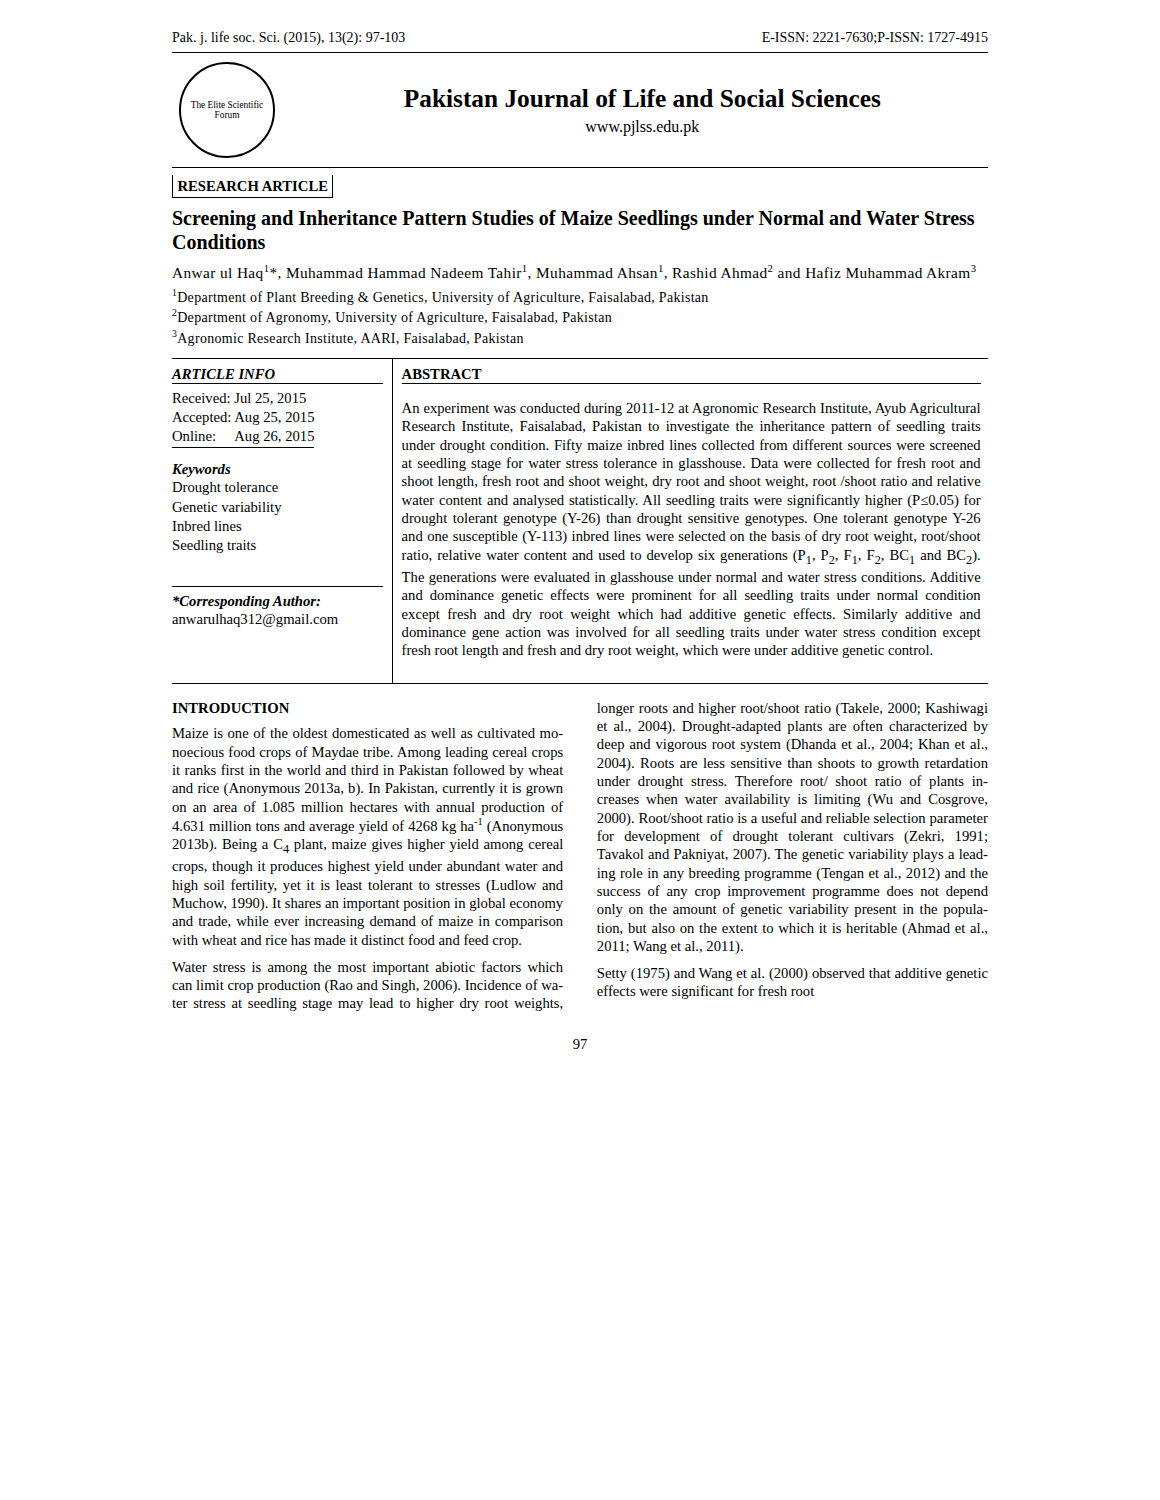Pak. j. life soc. Sci. (2015), 13(2): 97-103 E-ISSN: 2221-7630;P-ISSN: 1727-4915
The Elite Scientific Forum
Pakistan Journal of Life and Social Sciences
www.pjlss.edu.pk
RESEARCH ARTICLE
Screening and Inheritance Pattern Studies of Maize Seedlings under Normal and Water Stress Conditions
Anwar ul Haq1*, Muhammad Hammad Nadeem Tahir1, Muhammad Ahsan1, Rashid Ahmad2 and Hafiz Muhammad Akram3
1Department of Plant Breeding & Genetics, University of Agriculture, Faisalabad, Pakistan
2Department of Agronomy, University of Agriculture, Faisalabad, Pakistan
3Agronomic Research Institute, AARI, Faisalabad, Pakistan
| ARTICLE INFO Received: Jul 25, 2015 Accepted: Aug 25, 2015 Online: Aug 26, 2015 Keywords Drought tolerance Genetic variability Inbred lines Seedling traits *Corresponding Author: anwarulhaq312@gmail.com | ABSTRACT An experiment was conducted during 2011-12 at Agronomic Research Institute, Ayub Agricultural Research Institute, Faisalabad, Pakistan to investigate the inheritance pattern of seedling traits under drought condition. Fifty maize inbred lines collected from different sources were screened at seedling stage for water stress tolerance in glasshouse. Data were collected for fresh root and shoot length, fresh root and shoot weight, dry root and shoot weight, root /shoot ratio and relative water content and analysed statistically. All seedling traits were significantly higher (P≤0.05) for drought tolerant genotype (Y-26) than drought sensitive genotypes. One tolerant genotype Y-26 and one susceptible (Y-113) inbred lines were selected on the basis of dry root weight, root/shoot ratio, relative water content and used to develop six generations (P 1 , P 2 , F 1 , F 2 , BC 1 and BC 2 ). The generations were evaluated in glasshouse under normal and water stress conditions. Additive and dominance genetic effects were prominent for all seedling traits under normal condition except fresh and dry root weight which had additive genetic effects. Similarly additive and dominance gene action was involved for all seedling traits under water stress condition except fresh root length and fresh and dry root weight, which were under additive genetic control. |
INTRODUCTION
Maize is one of the oldest domesticated as well as cultivated monoecious food crops of Maydae tribe. Among leading cereal crops it ranks first in the world and third in Pakistan followed by wheat and rice (Anonymous 2013a, b). In Pakistan, currently it is grown on an area of 1.085 million hectares with annual production of 4.631 million tons and average yield of 4268 kg ha-1 (Anonymous 2013b). Being a C4 plant, maize gives higher yield among cereal crops, though it produces highest yield under abundant water and high soil fertility, yet it is least tolerant to stresses (Ludlow and Muchow, 1990). It shares an important position in global economy and trade, while ever increasing demand of maize in comparison with wheat and rice has made it distinct food and feed crop.
Water stress is among the most important abiotic factors which can limit crop production (Rao and Singh, 2006). Incidence of water stress at seedling stage may lead to higher dry root weights, longer roots and higher root/shoot ratio (Takele, 2000; Kashiwagi et al., 2004). Drought-adapted plants are often characterized by deep and vigorous root system (Dhanda et al., 2004; Khan et al., 2004). Roots are less sensitive than shoots to growth retardation under drought stress. Therefore root/ shoot ratio of plants increases when water availability is limiting (Wu and Cosgrove, 2000). Root/shoot ratio is a useful and reliable selection parameter for development of drought tolerant cultivars (Zekri, 1991; Tavakol and Pakniyat, 2007). The genetic variability plays a leading role in any breeding programme (Tengan et al., 2012) and the success of any crop improvement programme does not depend only on the amount of genetic variability present in the population, but also on the extent to which it is heritable (Ahmad et al., 2011; Wang et al., 2011).
Setty (1975) and Wang et al. (2000) observed that additive genetic effects were significant for fresh root
97